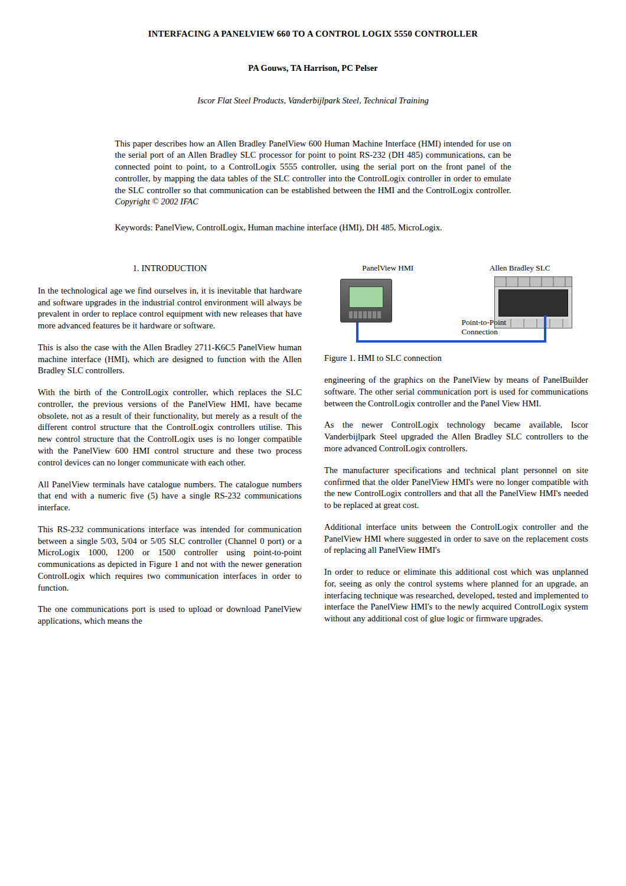Interfacing a PanelView 660 to a Control Logix 5550 Controller
PA Gouws, TA Harrison, PC Pelser
Iscor Flat Steel Products, Vanderbijlpark Steel, Technical Training
This paper describes how an Allen Bradley PanelView 600 Human Machine Interface (HMI) intended for use on the serial port of an Allen Bradley SLC processor for point to point RS-232 (DH 485) communications, can be connected point to point, to a ControlLogix 5555 controller, using the serial port on the front panel of the controller, by mapping the data tables of the SLC controller into the ControlLogix controller in order to emulate the SLC controller so that communication can be established between the HMI and the ControlLogix controller. Copyright © 2002 IFAC
Keywords: PanelView, ControlLogix, Human machine interface (HMI), DH 485, MicroLogix.
1. INTRODUCTION
In the technological age we find ourselves in, it is inevitable that hardware and software upgrades in the industrial control environment will always be prevalent in order to replace control equipment with new releases that have more advanced features be it hardware or software.
This is also the case with the Allen Bradley 2711-K6C5 PanelView human machine interface (HMI), which are designed to function with the Allen Bradley SLC controllers.
With the birth of the ControlLogix controller, which replaces the SLC controller, the previous versions of the PanelView HMI, have became obsolete, not as a result of their functionality, but merely as a result of the different control structure that the ControlLogix controllers utilise. This new control structure that the ControlLogix uses is no longer compatible with the PanelView 600 HMI control structure and these two process control devices can no longer communicate with each other.
All PanelView terminals have catalogue numbers. The catalogue numbers that end with a numeric five (5) have a single RS-232 communications interface.
This RS-232 communications interface was intended for communication between a single 5/03, 5/04 or 5/05 SLC controller (Channel 0 port) or a MicroLogix 1000, 1200 or 1500 controller using point-to-point communications as depicted in Figure 1 and not with the newer generation ControlLogix which requires two communication interfaces in order to function.
The one communications port is used to upload or download PanelView applications, which means the
PanelView HMI Allen Bradley SLC
Point-to-Point
Connection
Figure 1. HMI to SLC connection
engineering of the graphics on the PanelView by means of PanelBuilder software. The other serial communication port is used for communications between the ControlLogix controller and the Panel View HMI.
As the newer ControlLogix technology became available, Iscor Vanderbijlpark Steel upgraded the Allen Bradley SLC controllers to the more advanced ControlLogix controllers.
The manufacturer specifications and technical plant personnel on site confirmed that the older PanelView HMI's were no longer compatible with the new ControlLogix controllers and that all the PanelView HMI's needed to be replaced at great cost.
Additional interface units between the ControlLogix controller and the PanelView HMI where suggested in order to save on the replacement costs of replacing all PanelView HMI's
In order to reduce or eliminate this additional cost which was unplanned for, seeing as only the control systems where planned for an upgrade, an interfacing technique was researched, developed, tested and implemented to interface the PanelView HMI's to the newly acquired ControlLogix system without any additional cost of glue logic or firmware upgrades.